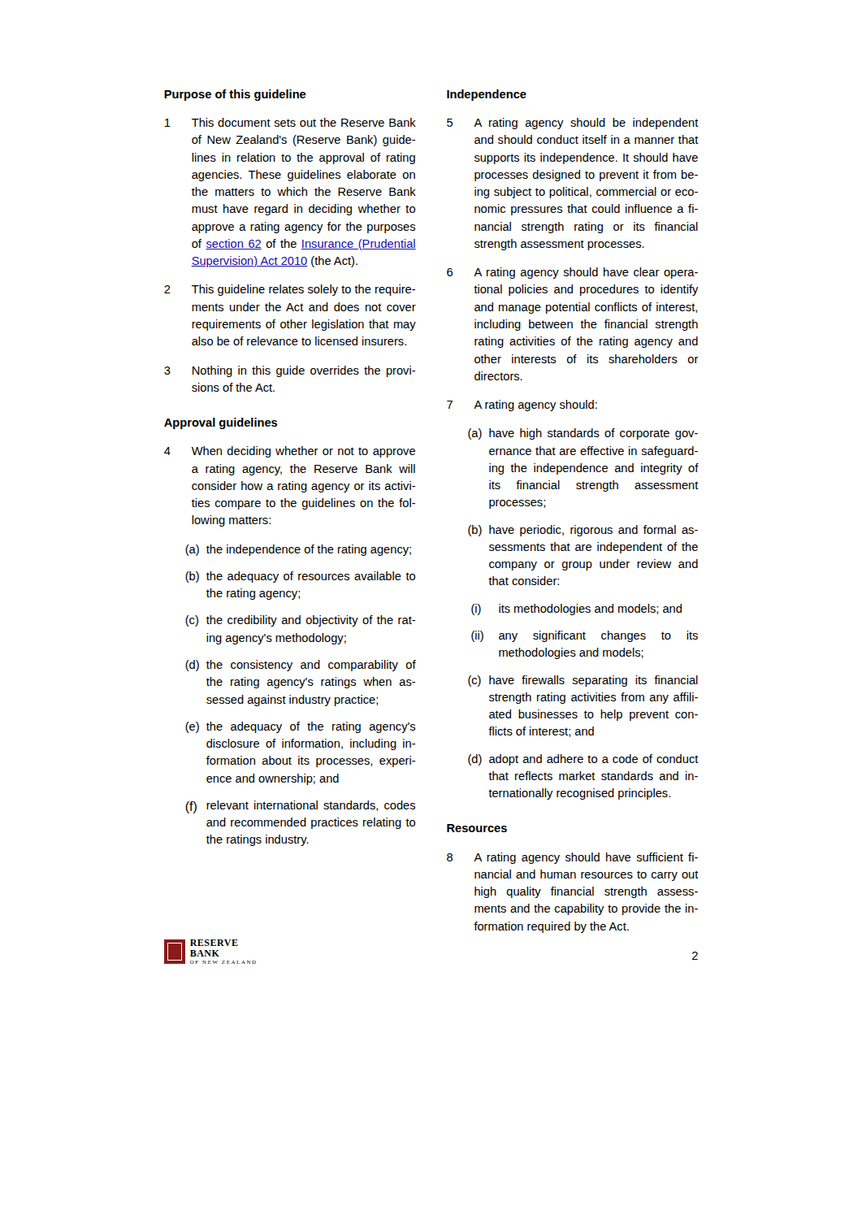Purpose of this guideline
1
This document sets out the Reserve Bank of New Zealand's (Reserve Bank) guidelines in relation to the approval of rating agencies. These guidelines elaborate on the matters to which the Reserve Bank must have regard in deciding whether to approve a rating agency for the purposes of section 62 of the Insurance (Prudential Supervision) Act 2010 (the Act).
2
This guideline relates solely to the requirements under the Act and does not cover requirements of other legislation that may also be of relevance to licensed insurers.
3
Nothing in this guide overrides the provisions of the Act.
Approval guidelines
4
When deciding whether or not to approve a rating agency, the Reserve Bank will consider how a rating agency or its activities compare to the guidelines on the following matters:
(a)
the independence of the rating agency;
(b)
the adequacy of resources available to the rating agency;
(c)
the credibility and objectivity of the rating agency's methodology;
(d)
the consistency and comparability of the rating agency's ratings when assessed against industry practice;
(e)
the adequacy of the rating agency's disclosure of information, including information about its processes, experience and ownership; and
(f)
relevant international standards, codes and recommended practices relating to the ratings industry.
Independence
5
A rating agency should be independent and should conduct itself in a manner that supports its independence. It should have processes designed to prevent it from being subject to political, commercial or economic pressures that could influence a financial strength rating or its financial strength assessment processes.
6
A rating agency should have clear operational policies and procedures to identify and manage potential conflicts of interest, including between the financial strength rating activities of the rating agency and other interests of its shareholders or directors.
7
A rating agency should:
(a)
have high standards of corporate governance that are effective in safeguarding the independence and integrity of its financial strength assessment processes;
(b)
have periodic, rigorous and formal assessments that are independent of the company or group under review and that consider:
(i)
its methodologies and models; and
(ii)
any significant changes to its methodologies and models;
(c)
have firewalls separating its financial strength rating activities from any affiliated businesses to help prevent conflicts of interest; and
(d)
adopt and adhere to a code of conduct that reflects market standards and internationally recognised principles.
Resources
8
A rating agency should have sufficient financial and human resources to carry out high quality financial strength assessments and the capability to provide the information required by the Act.
RESERVE
BANK OF NEW ZEALAND
2